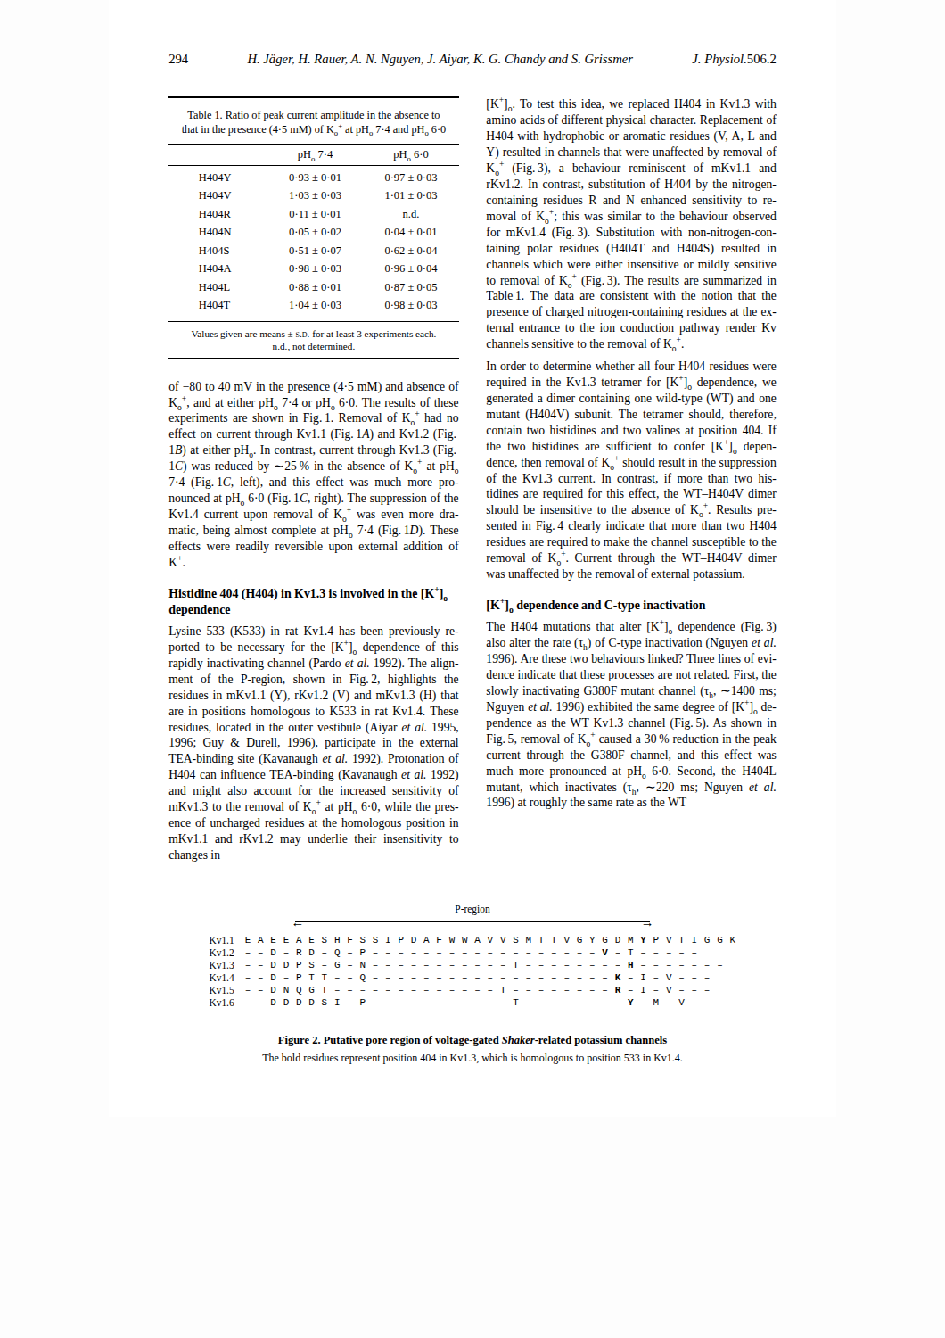294
H. Jäger, H. Rauer, A. N. Nguyen, J. Aiyar, K. G. Chandy and S. Grissmer
J. Physiol.506.2
Table 1. Ratio of peak current amplitude in the absence to
that in the presence (4·5 mM) of Ko+ at pHo 7·4 and pHo 6·0
| | pH o 7·4 | pH o 6·0 |
| --- | --- | --- |
| H404Y | 0·93 ± 0·01 | 0·97 ± 0·03 |
| H404V | 1·03 ± 0·03 | 1·01 ± 0·03 |
| H404R | 0·11 ± 0·01 | n.d. |
| H404N | 0·05 ± 0·02 | 0·04 ± 0·01 |
| H404S | 0·51 ± 0·07 | 0·62 ± 0·04 |
| H404A | 0·98 ± 0·03 | 0·96 ± 0·04 |
| H404L | 0·88 ± 0·01 | 0·87 ± 0·05 |
| H404T | 1·04 ± 0·03 | 0·98 ± 0·03 |
Values given are means ± s.d. for at least 3 experiments each.
n.d., not determined.
of −80 to 40 mV in the presence (4·5 mM) and absence of Ko+, and at either pHo 7·4 or pHo 6·0. The results of these experiments are shown in Fig. 1. Removal of Ko+ had no effect on current through Kv1.1 (Fig. 1A) and Kv1.2 (Fig. 1B) at either pHo. In contrast, current through Kv1.3 (Fig. 1C) was reduced by ∼25 % in the absence of Ko+ at pHo 7·4 (Fig. 1C, left), and this effect was much more pronounced at pHo 6·0 (Fig. 1C, right). The suppression of the Kv1.4 current upon removal of Ko+ was even more dramatic, being almost complete at pHo 7·4 (Fig. 1D). These effects were readily reversible upon external addition of K+.
Histidine 404 (H404) in Kv1.3 is involved in the [K+]o dependence
Lysine 533 (K533) in rat Kv1.4 has been previously reported to be necessary for the [K+]o dependence of this rapidly inactivating channel (Pardo et al. 1992). The alignment of the P-region, shown in Fig. 2, highlights the residues in mKv1.1 (Y), rKv1.2 (V) and mKv1.3 (H) that are in positions homologous to K533 in rat Kv1.4. These residues, located in the outer vestibule (Aiyar et al. 1995, 1996; Guy & Durell, 1996), participate in the external TEA-binding site (Kavanaugh et al. 1992). Protonation of H404 can influence TEA-binding (Kavanaugh et al. 1992) and might also account for the increased sensitivity of mKv1.3 to the removal of Ko+ at pHo 6·0, while the presence of uncharged residues at the homologous position in mKv1.1 and rKv1.2 may underlie their insensitivity to changes in
[K+]o. To test this idea, we replaced H404 in Kv1.3 with amino acids of different physical character. Replacement of H404 with hydrophobic or aromatic residues (V, A, L and Y) resulted in channels that were unaffected by removal of Ko+ (Fig. 3), a behaviour reminiscent of mKv1.1 and rKv1.2. In contrast, substitution of H404 by the nitrogen-containing residues R and N enhanced sensitivity to removal of Ko+; this was similar to the behaviour observed for mKv1.4 (Fig. 3). Substitution with non-nitrogen-containing polar residues (H404T and H404S) resulted in channels which were either insensitive or mildly sensitive to removal of Ko+ (Fig. 3). The results are summarized in Table 1. The data are consistent with the notion that the presence of charged nitrogen-containing residues at the external entrance to the ion conduction pathway render Kv channels sensitive to the removal of Ko+.
In order to determine whether all four H404 residues were required in the Kv1.3 tetramer for [K+]o dependence, we generated a dimer containing one wild-type (WT) and one mutant (H404V) subunit. The tetramer should, therefore, contain two histidines and two valines at position 404. If the two histidines are sufficient to confer [K+]o dependence, then removal of Ko+ should result in the suppression of the Kv1.3 current. In contrast, if more than two histidines are required for this effect, the WT–H404V dimer should be insensitive to the absence of Ko+. Results presented in Fig. 4 clearly indicate that more than two H404 residues are required to make the channel susceptible to the removal of Ko+. Current through the WT–H404V dimer was unaffected by the removal of external potassium.
[K+]o dependence and C-type inactivation
The H404 mutations that alter [K+]o dependence (Fig. 3) also alter the rate (τh) of C-type inactivation (Nguyen et al. 1996). Are these two behaviours linked? Three lines of evidence indicate that these processes are not related. First, the slowly inactivating G380F mutant channel (τh, ∼1400 ms; Nguyen et al. 1996) exhibited the same degree of [K+]o dependence as the WT Kv1.3 channel (Fig. 5). As shown in Fig. 5, removal of Ko+ caused a 30 % reduction in the peak current through the G380F channel, and this effect was much more pronounced at pHo 6·0. Second, the H404L mutant, which inactivates (τh, ∼220 ms; Nguyen et al. 1996) at roughly the same rate as the WT
P-region
←
→
| Kv1.1 | E A E E A E S H F S S I P D A F W W A V V S M T T V G Y G D M Y P V T I G G K |
| Kv1.2 | – – D – R D – Q – P – – – – – – – – – – – – – – – – – – V – T – – – – – |
| Kv1.3 | – – D D P S – G – N – – – – – – – – – – – T – – – – – – – – H – – – – – – – |
| Kv1.4 | – – D – P T T – – Q – – – – – – – – – – – – – – – – – – – K – I – V – – – |
| Kv1.5 | – – D N Q G T – – – – – – – – – – – – – T – – – – – – – – R – I – V – – – |
| Kv1.6 | – – D D D D S I – P – – – – – – – – – – – T – – – – – – – – Y – M – V – – – |
Figure 2. Putative pore region of voltage-gated Shaker-related potassium channels
The bold residues represent position 404 in Kv1.3, which is homologous to position 533 in Kv1.4.